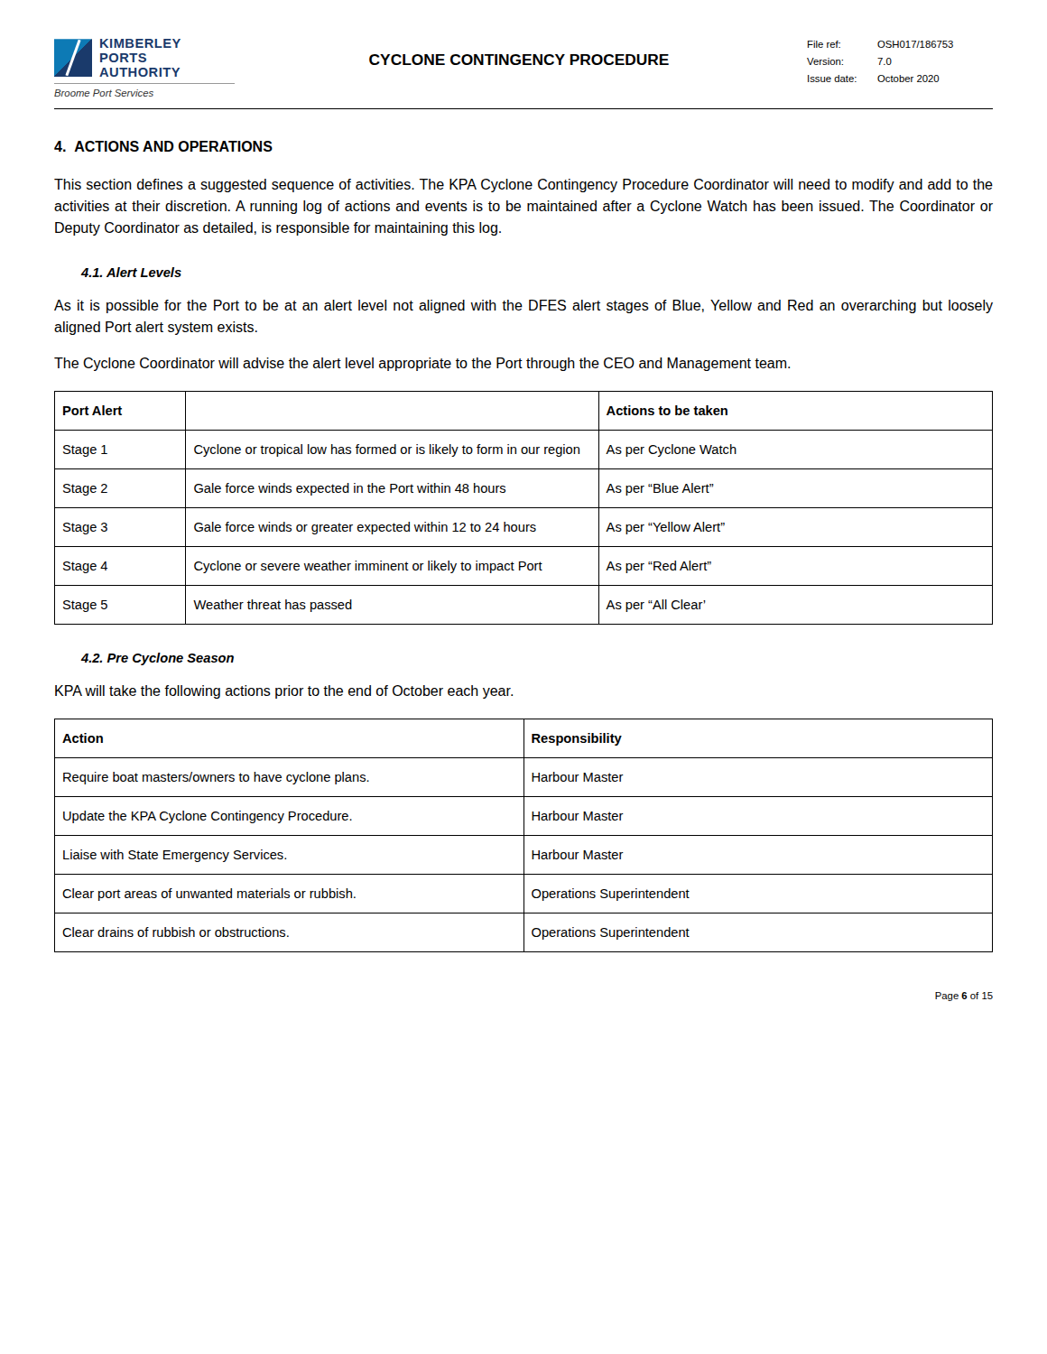KIMBERLEY
PORTS
AUTHORITY
Broome Port Services
CYCLONE CONTINGENCY PROCEDURE
| File ref: | OSH017/186753 |
| Version: | 7.0 |
| Issue date: | October 2020 |
4. ACTIONS AND OPERATIONS
This section defines a suggested sequence of activities. The KPA Cyclone Contingency Procedure Coordinator will need to modify and add to the activities at their discretion. A running log of actions and events is to be maintained after a Cyclone Watch has been issued. The Coordinator or Deputy Coordinator as detailed, is responsible for maintaining this log.
4.1. Alert Levels
As it is possible for the Port to be at an alert level not aligned with the DFES alert stages of Blue, Yellow and Red an overarching but loosely aligned Port alert system exists.
The Cyclone Coordinator will advise the alert level appropriate to the Port through the CEO and Management team.
| Port Alert | | Actions to be taken |
| --- | --- | --- |
| Stage 1 | Cyclone or tropical low has formed or is likely to form in our region | As per Cyclone Watch |
| Stage 2 | Gale force winds expected in the Port within 48 hours | As per “Blue Alert” |
| Stage 3 | Gale force winds or greater expected within 12 to 24 hours | As per “Yellow Alert” |
| Stage 4 | Cyclone or severe weather imminent or likely to impact Port | As per “Red Alert” |
| Stage 5 | Weather threat has passed | As per “All Clear’ |
4.2. Pre Cyclone Season
KPA will take the following actions prior to the end of October each year.
| Action | Responsibility |
| --- | --- |
| Require boat masters/owners to have cyclone plans. | Harbour Master |
| Update the KPA Cyclone Contingency Procedure. | Harbour Master |
| Liaise with State Emergency Services. | Harbour Master |
| Clear port areas of unwanted materials or rubbish. | Operations Superintendent |
| Clear drains of rubbish or obstructions. | Operations Superintendent |
Page 6 of 15